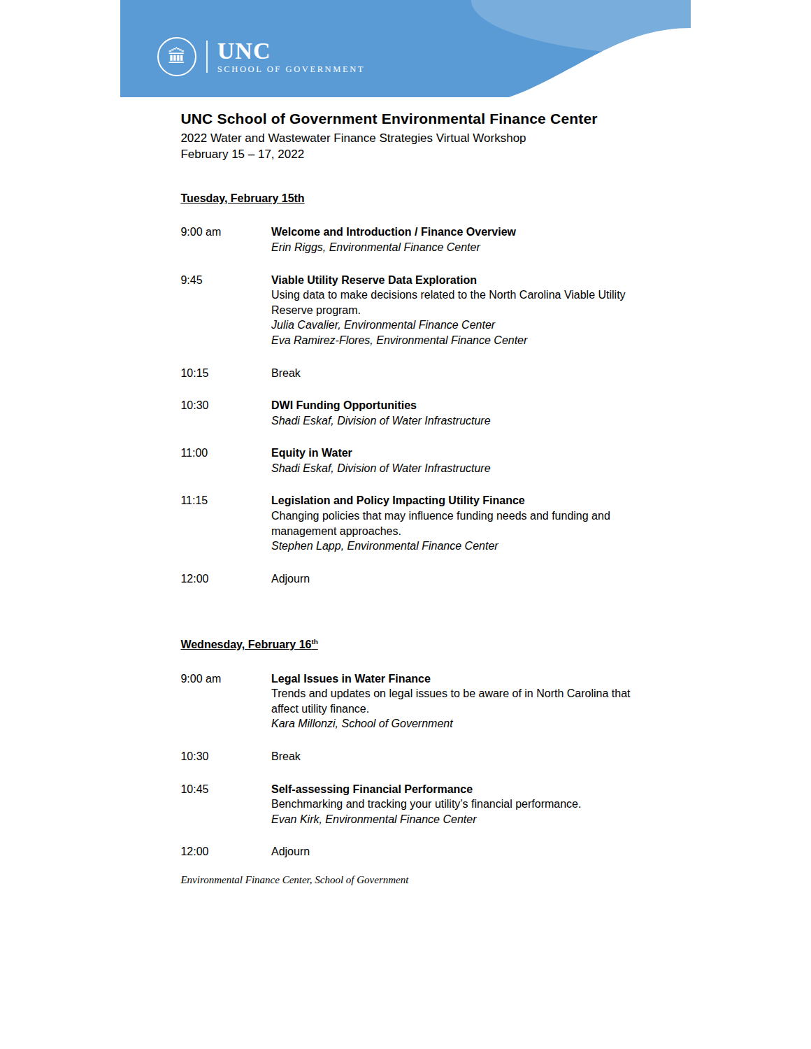🏛
UNC
School of Government
UNC School of Government Environmental Finance Center
2022 Water and Wastewater Finance Strategies Virtual Workshop
February 15 – 17, 2022
Tuesday, February 15th
| 9:00 am | Welcome and Introduction / Finance Overview Erin Riggs, Environmental Finance Center |
| 9:45 | Viable Utility Reserve Data Exploration Using data to make decisions related to the North Carolina Viable Utility Reserve program. Julia Cavalier, Environmental Finance Center Eva Ramirez-Flores, Environmental Finance Center |
| 10:15 | Break |
| 10:30 | DWI Funding Opportunities Shadi Eskaf, Division of Water Infrastructure |
| 11:00 | Equity in Water Shadi Eskaf, Division of Water Infrastructure |
| 11:15 | Legislation and Policy Impacting Utility Finance Changing policies that may influence funding needs and funding and management approaches. Stephen Lapp, Environmental Finance Center |
| 12:00 | Adjourn |
Wednesday, February 16th
| 9:00 am | Legal Issues in Water Finance Trends and updates on legal issues to be aware of in North Carolina that affect utility finance. Kara Millonzi, School of Government |
| 10:30 | Break |
| 10:45 | Self-assessing Financial Performance Benchmarking and tracking your utility’s financial performance. Evan Kirk, Environmental Finance Center |
| 12:00 | Adjourn |
Environmental Finance Center, School of Government